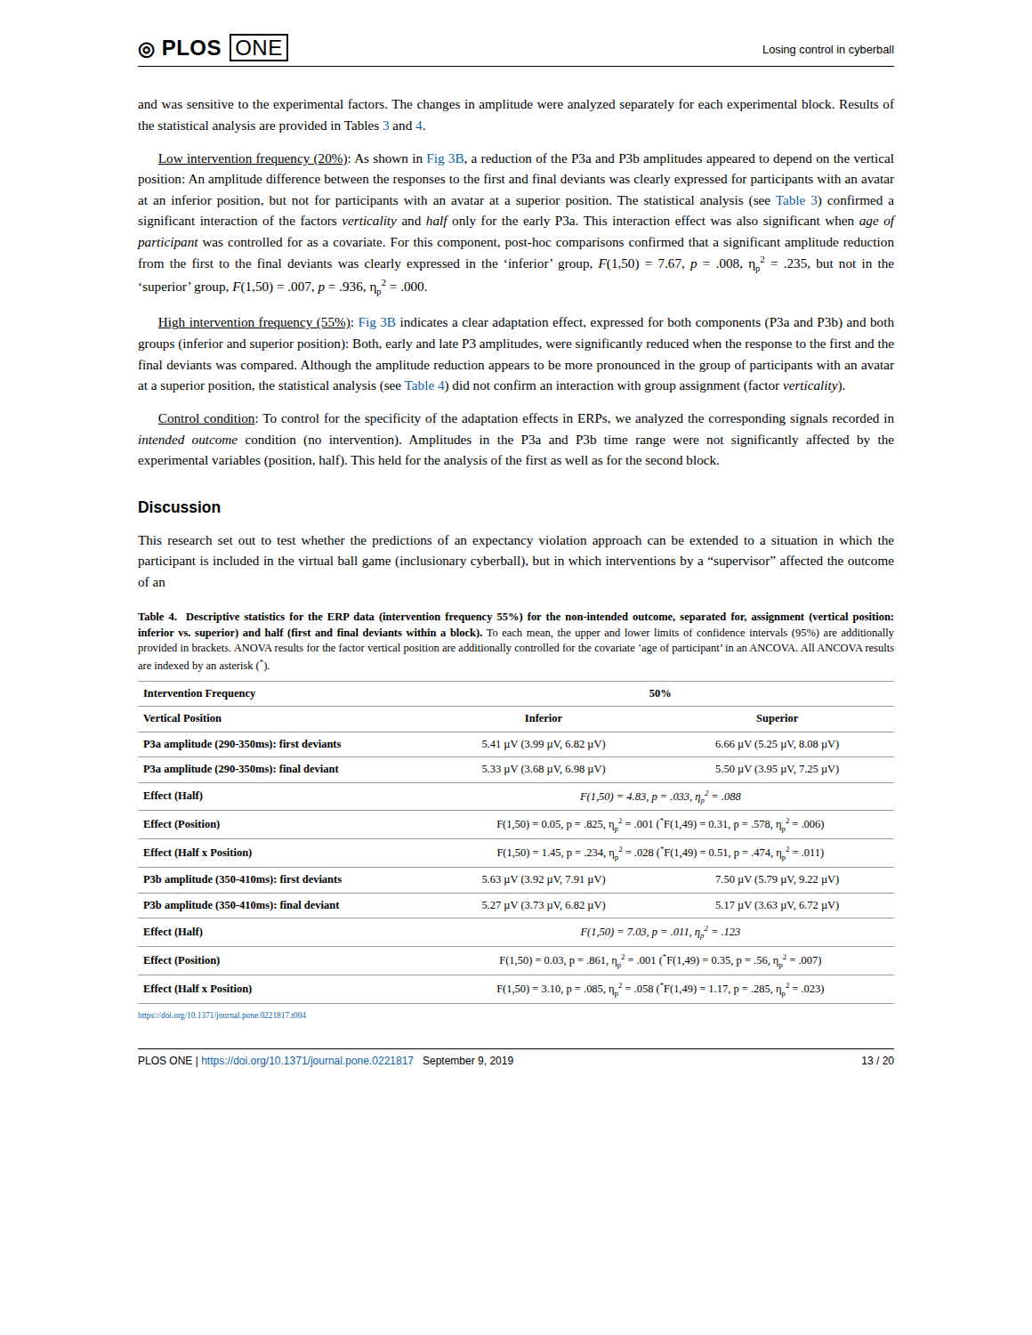◎ PLOS ONE
Losing control in cyberball
and was sensitive to the experimental factors. The changes in amplitude were analyzed separately for each experimental block. Results of the statistical analysis are provided in Tables 3 and 4.
Low intervention frequency (20%): As shown in Fig 3B, a reduction of the P3a and P3b amplitudes appeared to depend on the vertical position: An amplitude difference between the responses to the first and final deviants was clearly expressed for participants with an avatar at an inferior position, but not for participants with an avatar at a superior position. The statistical analysis (see Table 3) confirmed a significant interaction of the factors verticality and half only for the early P3a. This interaction effect was also significant when age of participant was controlled for as a covariate. For this component, post-hoc comparisons confirmed that a significant amplitude reduction from the first to the final deviants was clearly expressed in the ‘inferior’ group, F(1,50) = 7.67, p = .008, ηp2 = .235, but not in the ‘superior’ group, F(1,50) = .007, p = .936, ηp2 = .000.
High intervention frequency (55%): Fig 3B indicates a clear adaptation effect, expressed for both components (P3a and P3b) and both groups (inferior and superior position): Both, early and late P3 amplitudes, were significantly reduced when the response to the first and the final deviants was compared. Although the amplitude reduction appears to be more pronounced in the group of participants with an avatar at a superior position, the statistical analysis (see Table 4) did not confirm an interaction with group assignment (factor verticality).
Control condition: To control for the specificity of the adaptation effects in ERPs, we analyzed the corresponding signals recorded in intended outcome condition (no intervention). Amplitudes in the P3a and P3b time range were not significantly affected by the experimental variables (position, half). This held for the analysis of the first as well as for the second block.
Discussion
This research set out to test whether the predictions of an expectancy violation approach can be extended to a situation in which the participant is included in the virtual ball game (inclusionary cyberball), but in which interventions by a “supervisor” affected the outcome of an
Table 4. Descriptive statistics for the ERP data (intervention frequency 55%) for the non-intended outcome, separated for, assignment (vertical position: inferior vs. superior) and half (first and final deviants within a block). To each mean, the upper and lower limits of confidence intervals (95%) are additionally provided in brackets. ANOVA results for the factor vertical position are additionally controlled for the covariate ’age of participant’ in an ANCOVA. All ANCOVA results are indexed by an asterisk (*).
| Intervention Frequency | 50% |
| --- | --- |
| Vertical Position | Inferior | Superior |
| P3a amplitude (290-350ms): first deviants | 5.41 µV (3.99 µV, 6.82 µV) | 6.66 µV (5.25 µV, 8.08 µV) |
| P3a amplitude (290-350ms): final deviant | 5.33 µV (3.68 µV, 6.98 µV) | 5.50 µV (3.95 µV, 7.25 µV) |
| Effect (Half) | F(1,50) = 4.83, p = .033, η p 2 = .088 |
| Effect (Position) | F(1,50) = 0.05, p = .825, η p 2 = .001 ( * F(1,49) = 0.31, p = .578, η p 2 = .006) |
| Effect (Half x Position) | F(1,50) = 1.45, p = .234, η p 2 = .028 ( * F(1,49) = 0.51, p = .474, η p 2 = .011) |
| P3b amplitude (350-410ms): first deviants | 5.63 µV (3.92 µV, 7.91 µV) | 7.50 µV (5.79 µV, 9.22 µV) |
| P3b amplitude (350-410ms): final deviant | 5.27 µV (3.73 µV, 6.82 µV) | 5.17 µV (3.63 µV, 6.72 µV) |
| Effect (Half) | F(1,50) = 7.03, p = .011, η p 2 = .123 |
| Effect (Position) | F(1,50) = 0.03, p = .861, η p 2 = .001 ( * F(1,49) = 0.35, p = .56, η p 2 = .007) |
| Effect (Half x Position) | F(1,50) = 3.10, p = .085, η p 2 = .058 ( * F(1,49) = 1.17, p = .285, η p 2 = .023) |
https://doi.org/10.1371/journal.pone.0221817.t004
PLOS ONE | https://doi.org/10.1371/journal.pone.0221817 September 9, 2019
13 / 20